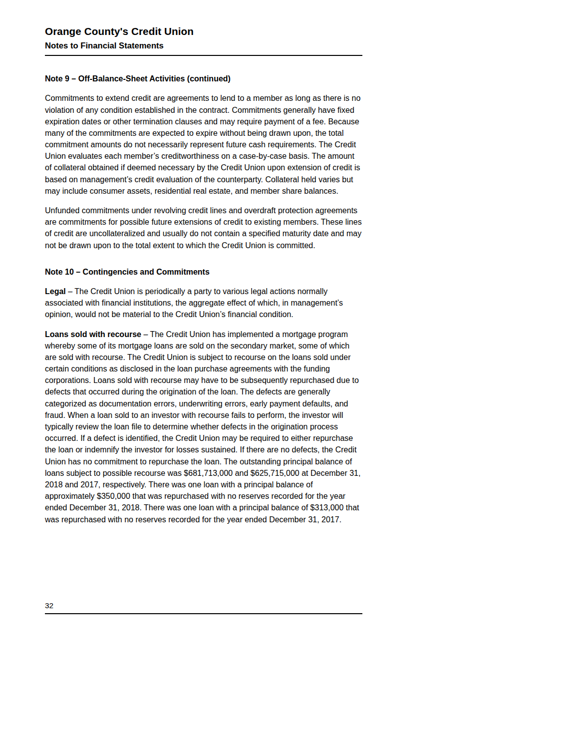Orange County's Credit Union
Notes to Financial Statements
Note 9 – Off-Balance-Sheet Activities (continued)
Commitments to extend credit are agreements to lend to a member as long as there is no violation of any condition established in the contract. Commitments generally have fixed expiration dates or other termination clauses and may require payment of a fee. Because many of the commitments are expected to expire without being drawn upon, the total commitment amounts do not necessarily represent future cash requirements. The Credit Union evaluates each member’s creditworthiness on a case-by-case basis. The amount of collateral obtained if deemed necessary by the Credit Union upon extension of credit is based on management’s credit evaluation of the counterparty. Collateral held varies but may include consumer assets, residential real estate, and member share balances.
Unfunded commitments under revolving credit lines and overdraft protection agreements are commitments for possible future extensions of credit to existing members. These lines of credit are uncollateralized and usually do not contain a specified maturity date and may not be drawn upon to the total extent to which the Credit Union is committed.
Note 10 – Contingencies and Commitments
Legal – The Credit Union is periodically a party to various legal actions normally associated with financial institutions, the aggregate effect of which, in management’s opinion, would not be material to the Credit Union’s financial condition.
Loans sold with recourse – The Credit Union has implemented a mortgage program whereby some of its mortgage loans are sold on the secondary market, some of which are sold with recourse. The Credit Union is subject to recourse on the loans sold under certain conditions as disclosed in the loan purchase agreements with the funding corporations. Loans sold with recourse may have to be subsequently repurchased due to defects that occurred during the origination of the loan. The defects are generally categorized as documentation errors, underwriting errors, early payment defaults, and fraud. When a loan sold to an investor with recourse fails to perform, the investor will typically review the loan file to determine whether defects in the origination process occurred. If a defect is identified, the Credit Union may be required to either repurchase the loan or indemnify the investor for losses sustained. If there are no defects, the Credit Union has no commitment to repurchase the loan. The outstanding principal balance of loans subject to possible recourse was $681,713,000 and $625,715,000 at December 31, 2018 and 2017, respectively. There was one loan with a principal balance of approximately $350,000 that was repurchased with no reserves recorded for the year ended December 31, 2018. There was one loan with a principal balance of $313,000 that was repurchased with no reserves recorded for the year ended December 31, 2017.
32